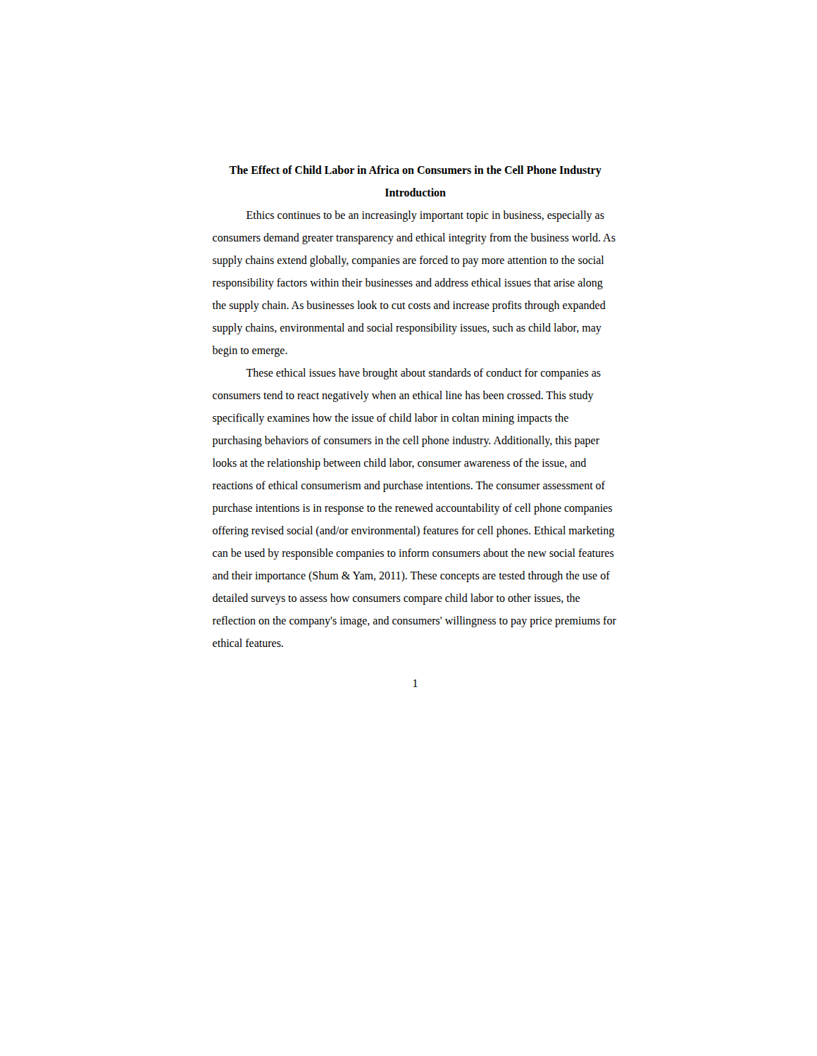The Effect of Child Labor in Africa on Consumers in the Cell Phone Industry
Introduction
Ethics continues to be an increasingly important topic in business, especially as consumers demand greater transparency and ethical integrity from the business world. As supply chains extend globally, companies are forced to pay more attention to the social responsibility factors within their businesses and address ethical issues that arise along the supply chain. As businesses look to cut costs and increase profits through expanded supply chains, environmental and social responsibility issues, such as child labor, may begin to emerge.
These ethical issues have brought about standards of conduct for companies as consumers tend to react negatively when an ethical line has been crossed. This study specifically examines how the issue of child labor in coltan mining impacts the purchasing behaviors of consumers in the cell phone industry. Additionally, this paper looks at the relationship between child labor, consumer awareness of the issue, and reactions of ethical consumerism and purchase intentions. The consumer assessment of purchase intentions is in response to the renewed accountability of cell phone companies offering revised social (and/or environmental) features for cell phones. Ethical marketing can be used by responsible companies to inform consumers about the new social features and their importance (Shum & Yam, 2011). These concepts are tested through the use of detailed surveys to assess how consumers compare child labor to other issues, the reflection on the company's image, and consumers' willingness to pay price premiums for ethical features.
1